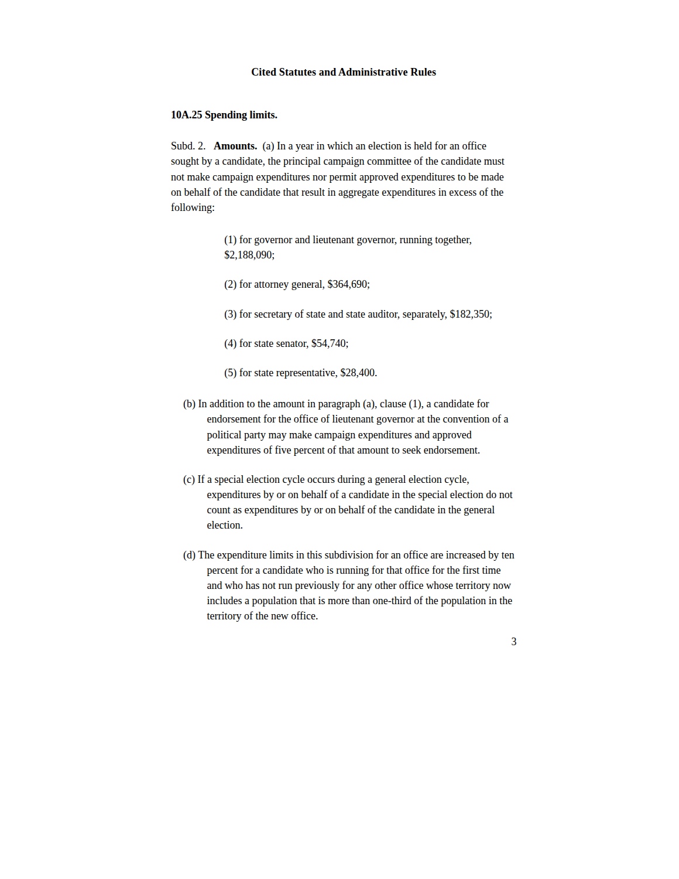Cited Statutes and Administrative Rules
10A.25 Spending limits.
Subd. 2. Amounts. (a) In a year in which an election is held for an office sought by a candidate, the principal campaign committee of the candidate must not make campaign expenditures nor permit approved expenditures to be made on behalf of the candidate that result in aggregate expenditures in excess of the following:
(1) for governor and lieutenant governor, running together, $2,188,090;
(2) for attorney general, $364,690;
(3) for secretary of state and state auditor, separately, $182,350;
(4) for state senator, $54,740;
(5) for state representative, $28,400.
(b) In addition to the amount in paragraph (a), clause (1), a candidate for endorsement for the office of lieutenant governor at the convention of a political party may make campaign expenditures and approved expenditures of five percent of that amount to seek endorsement.
(c) If a special election cycle occurs during a general election cycle, expenditures by or on behalf of a candidate in the special election do not count as expenditures by or on behalf of the candidate in the general election.
(d) The expenditure limits in this subdivision for an office are increased by ten percent for a candidate who is running for that office for the first time and who has not run previously for any other office whose territory now includes a population that is more than one-third of the population in the territory of the new office.
3